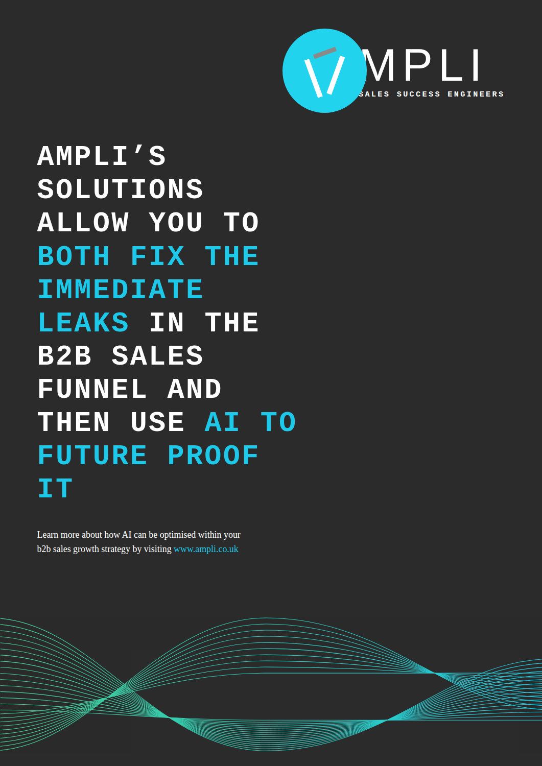MPLI SALES SUCCESS ENGINEERS
Ampli’s solutions allow you to both fix the immediate leaks in the b2b sales funnel and then use AI to future proof it
Learn more about how AI can be optimised within your b2b sales growth strategy by visiting www.ampli.co.uk